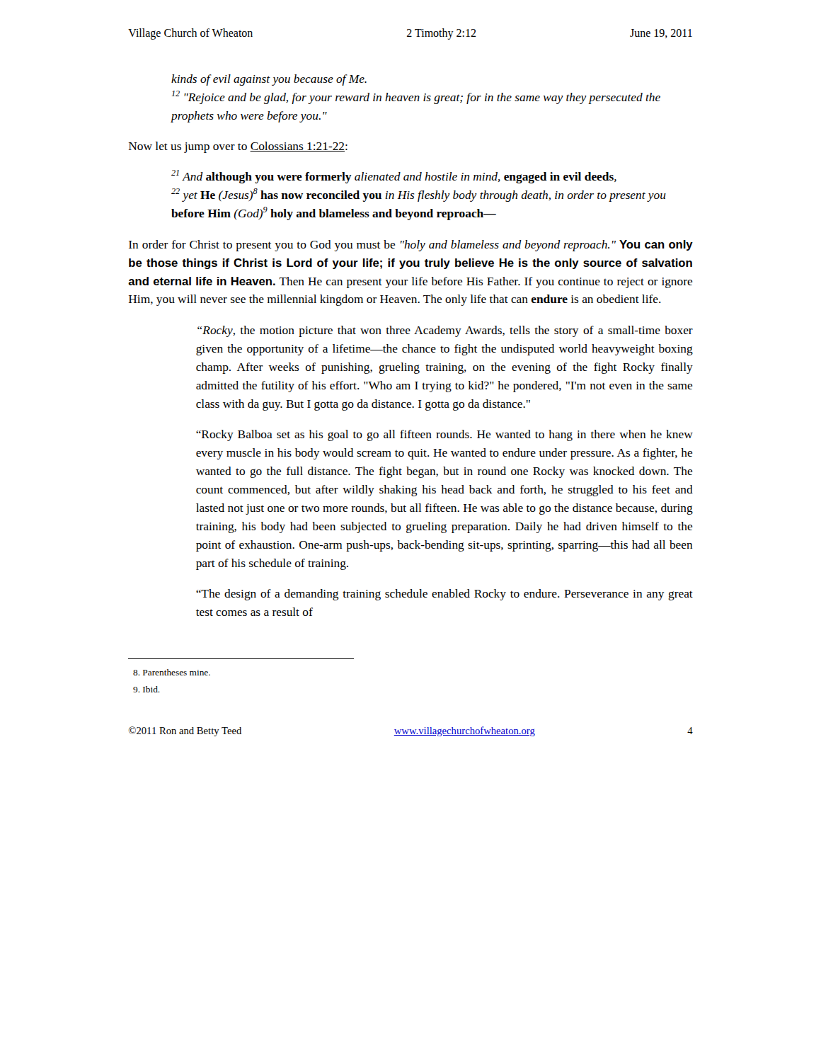Village Church of Wheaton 2 Timothy 2:12 June 19, 2011
kinds of evil against you because of Me.
12 "Rejoice and be glad, for your reward in heaven is great; for in the same way they persecuted the prophets who were before you."
Now let us jump over to Colossians 1:21-22:
21 And although you were formerly alienated and hostile in mind, engaged in evil deeds,
22 yet He (Jesus)8 has now reconciled you in His fleshly body through death, in order to present you before Him (God)9 holy and blameless and beyond reproach—
In order for Christ to present you to God you must be "holy and blameless and beyond reproach." You can only be those things if Christ is Lord of your life; if you truly believe He is the only source of salvation and eternal life in Heaven. Then He can present your life before His Father. If you continue to reject or ignore Him, you will never see the millennial kingdom or Heaven. The only life that can endure is an obedient life.
“Rocky, the motion picture that won three Academy Awards, tells the story of a small-time boxer given the opportunity of a lifetime—the chance to fight the undisputed world heavyweight boxing champ. After weeks of punishing, grueling training, on the evening of the fight Rocky finally admitted the futility of his effort. "Who am I trying to kid?" he pondered, "I'm not even in the same class with da guy. But I gotta go da distance. I gotta go da distance."
“Rocky Balboa set as his goal to go all fifteen rounds. He wanted to hang in there when he knew every muscle in his body would scream to quit. He wanted to endure under pressure. As a fighter, he wanted to go the full distance. The fight began, but in round one Rocky was knocked down. The count commenced, but after wildly shaking his head back and forth, he struggled to his feet and lasted not just one or two more rounds, but all fifteen. He was able to go the distance because, during training, his body had been subjected to grueling preparation. Daily he had driven himself to the point of exhaustion. One-arm push-ups, back-bending sit-ups, sprinting, sparring—this had all been part of his schedule of training.
“The design of a demanding training schedule enabled Rocky to endure. Perseverance in any great test comes as a result of
Parentheses mine.
Ibid.
©2011 Ron and Betty Teed www.villagechurchofwheaton.org 4